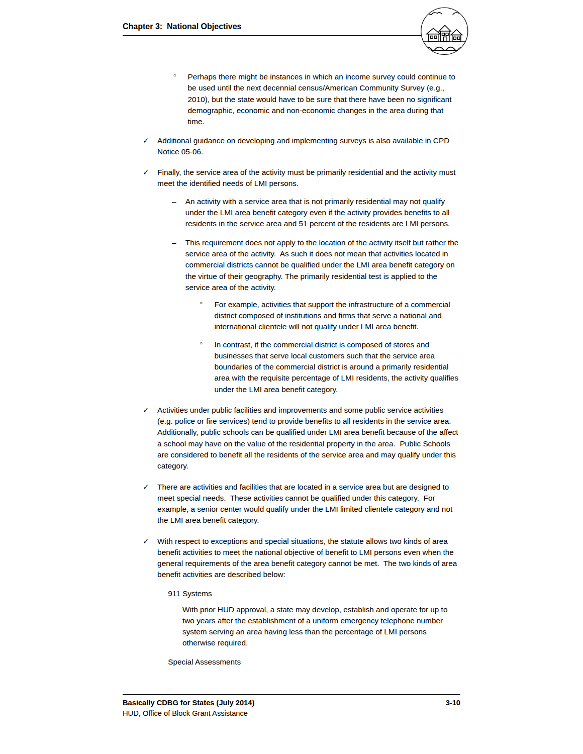Chapter 3: National Objectives
Perhaps there might be instances in which an income survey could continue to be used until the next decennial census/American Community Survey (e.g., 2010), but the state would have to be sure that there have been no significant demographic, economic and non-economic changes in the area during that time.
Additional guidance on developing and implementing surveys is also available in CPD Notice 05-06.
Finally, the service area of the activity must be primarily residential and the activity must meet the identified needs of LMI persons.
An activity with a service area that is not primarily residential may not qualify under the LMI area benefit category even if the activity provides benefits to all residents in the service area and 51 percent of the residents are LMI persons.
This requirement does not apply to the location of the activity itself but rather the service area of the activity. As such it does not mean that activities located in commercial districts cannot be qualified under the LMI area benefit category on the virtue of their geography. The primarily residential test is applied to the service area of the activity.
For example, activities that support the infrastructure of a commercial district composed of institutions and firms that serve a national and international clientele will not qualify under LMI area benefit.
In contrast, if the commercial district is composed of stores and businesses that serve local customers such that the service area boundaries of the commercial district is around a primarily residential area with the requisite percentage of LMI residents, the activity qualifies under the LMI area benefit category.
Activities under public facilities and improvements and some public service activities (e.g. police or fire services) tend to provide benefits to all residents in the service area. Additionally, public schools can be qualified under LMI area benefit because of the affect a school may have on the value of the residential property in the area. Public Schools are considered to benefit all the residents of the service area and may qualify under this category.
There are activities and facilities that are located in a service area but are designed to meet special needs. These activities cannot be qualified under this category. For example, a senior center would qualify under the LMI limited clientele category and not the LMI area benefit category.
With respect to exceptions and special situations, the statute allows two kinds of area benefit activities to meet the national objective of benefit to LMI persons even when the general requirements of the area benefit category cannot be met. The two kinds of area benefit activities are described below:
911 Systems
With prior HUD approval, a state may develop, establish and operate for up to two years after the establishment of a uniform emergency telephone number system serving an area having less than the percentage of LMI persons otherwise required.
Special Assessments
Basically CDBG for States (July 2014)
HUD, Office of Block Grant Assistance
3-10